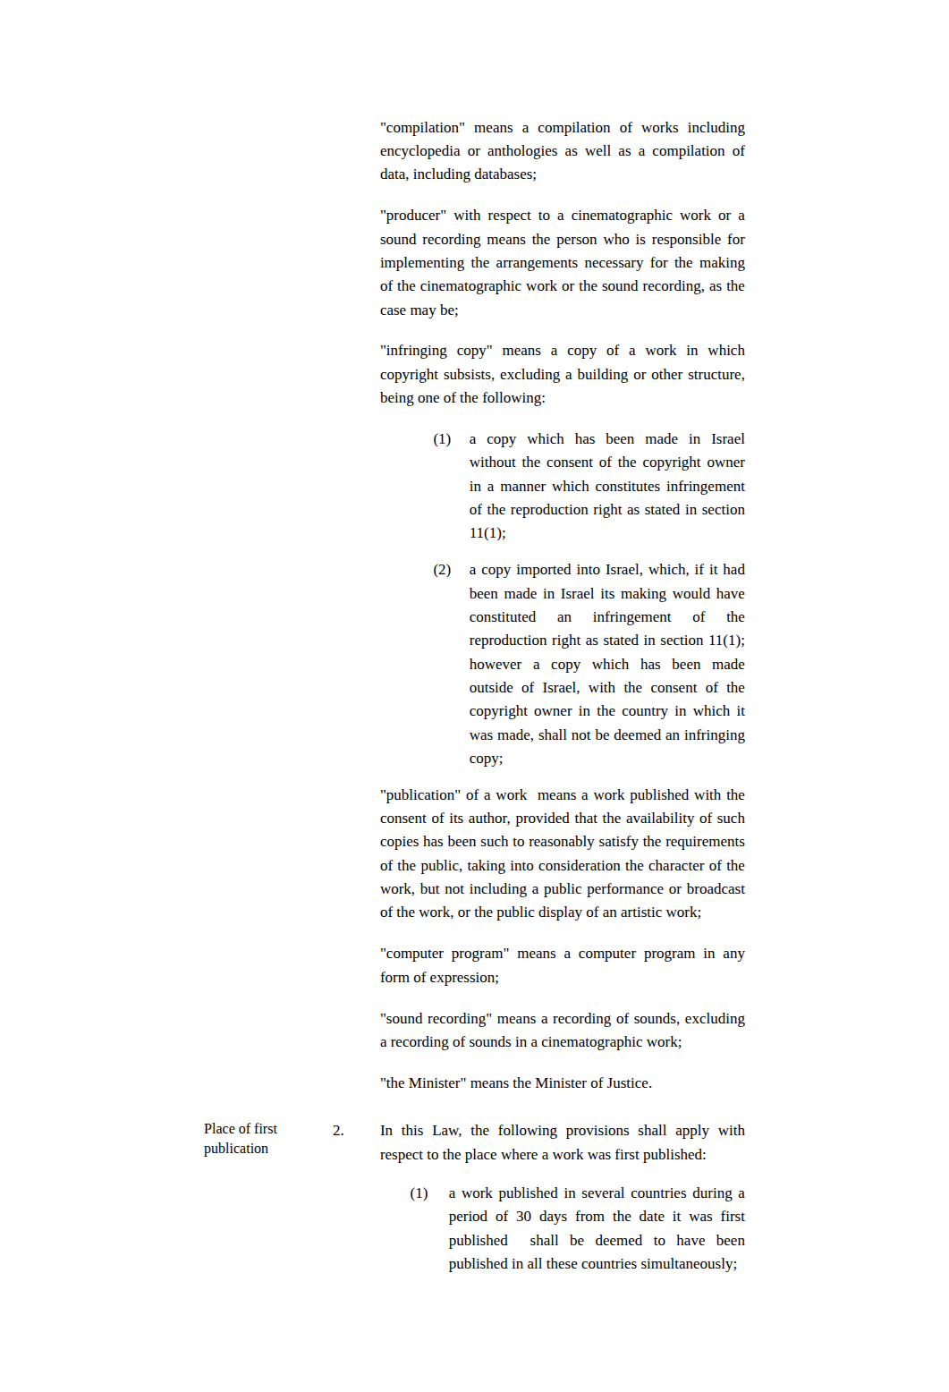"compilation" means a compilation of works including encyclopedia or anthologies as well as a compilation of data, including databases;
"producer" with respect to a cinematographic work or a sound recording means the person who is responsible for implementing the arrangements necessary for the making of the cinematographic work or the sound recording, as the case may be;
"infringing copy" means a copy of a work in which copyright subsists, excluding a building or other structure, being one of the following:
(1)
a copy which has been made in Israel without the consent of the copyright owner in a manner which constitutes infringement of the reproduction right as stated in section 11(1);
(2)
a copy imported into Israel, which, if it had been made in Israel its making would have constituted an infringement of the reproduction right as stated in section 11(1); however a copy which has been made outside of Israel, with the consent of the copyright owner in the country in which it was made, shall not be deemed an infringing copy;
"publication" of a work means a work published with the consent of its author, provided that the availability of such copies has been such to reasonably satisfy the requirements of the public, taking into consideration the character of the work, but not including a public performance or broadcast of the work, or the public display of an artistic work;
"computer program" means a computer program in any form of expression;
"sound recording" means a recording of sounds, excluding a recording of sounds in a cinematographic work;
"the Minister" means the Minister of Justice.
Place of first publication
2.
In this Law, the following provisions shall apply with respect to the place where a work was first published:
(1)
a work published in several countries during a period of 30 days from the date it was first published shall be deemed to have been published in all these countries simultaneously;